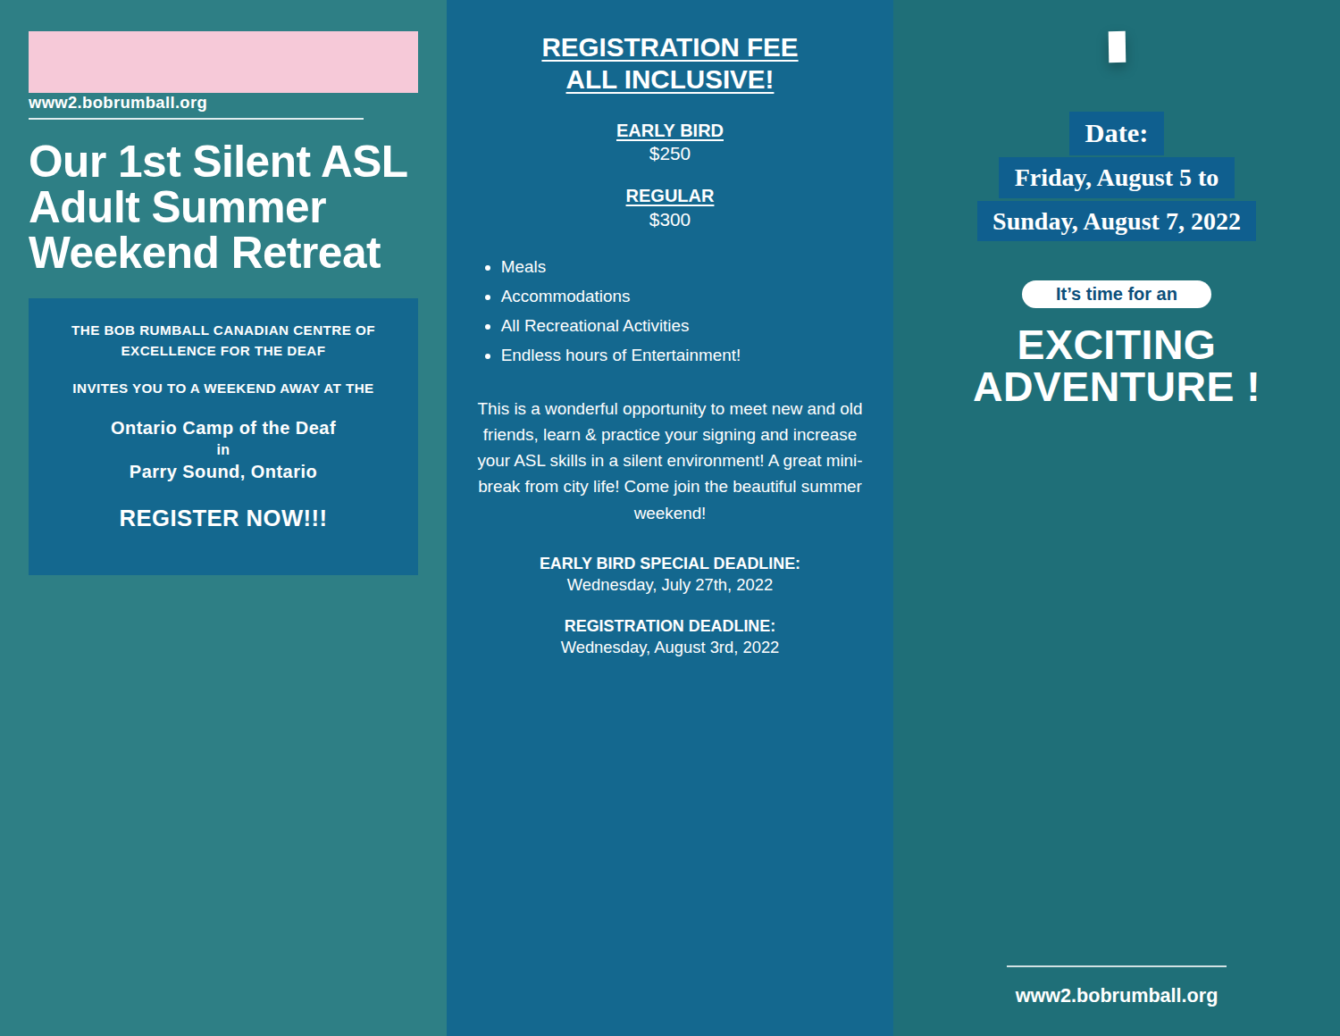www2.bobrumball.org
Our 1st Silent ASL Adult Summer Weekend Retreat
The Bob Rumball Canadian Centre of Excellence for the Deaf
Invites you to a weekend away at the
Ontario Camp of the Deafin Parry Sound, Ontario
REGISTER NOW!!!
Registration Fee All Inclusive!
Early Bird
$250
Regular
$300
Meals
Accommodations
All Recreational Activities
Endless hours of Entertainment!
This is a wonderful opportunity to meet new and old friends, learn & practice your signing and increase your ASL skills in a silent environment! A great mini-break from city life! Come join the beautiful summer weekend!
Early Bird Special Deadline:
Wednesday, July 27th, 2022
Registration Deadline:
Wednesday, August 3rd, 2022
Date:
Friday, August 5 to
Sunday, August 7, 2022
It’s time for an
Exciting
Adventure !
www2.bobrumball.org